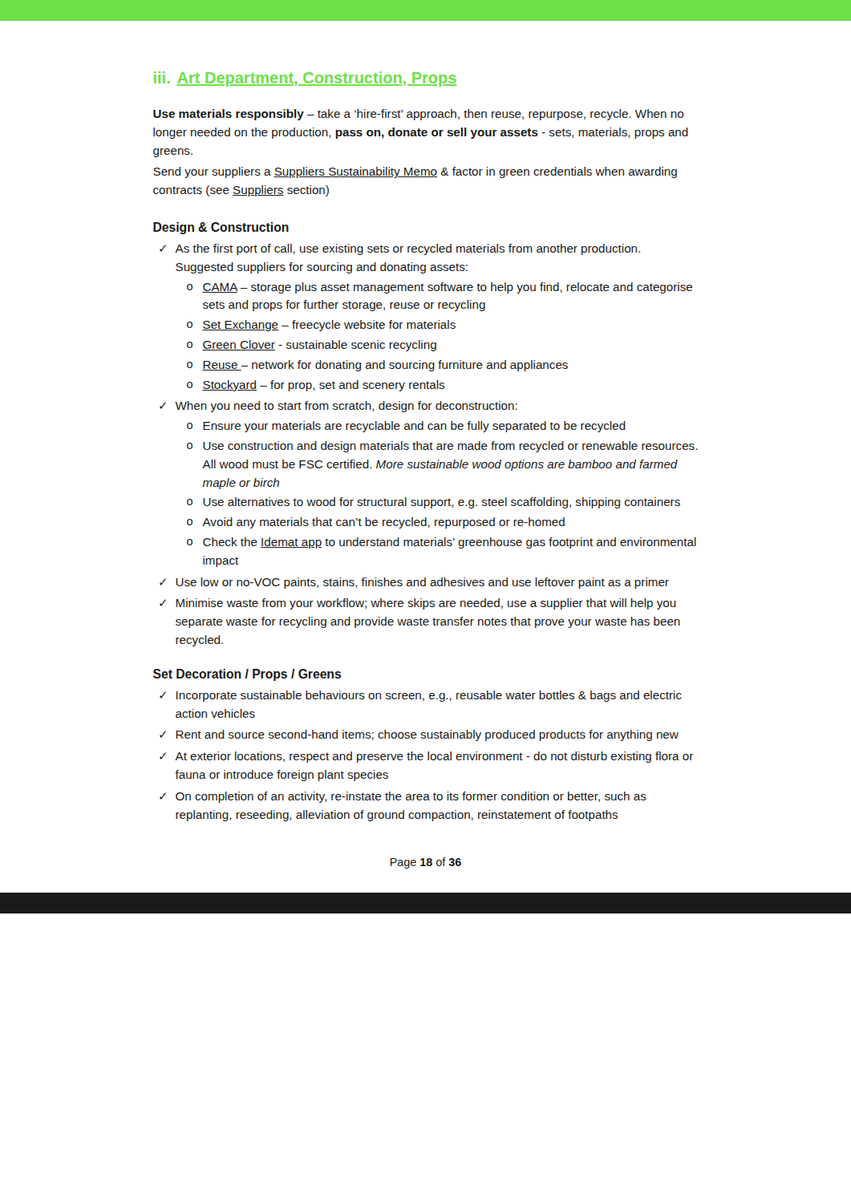iii. Art Department, Construction, Props
Use materials responsibly – take a ‘hire-first’ approach, then reuse, repurpose, recycle. When no longer needed on the production, pass on, donate or sell your assets - sets, materials, props and greens.
Send your suppliers a Suppliers Sustainability Memo & factor in green credentials when awarding contracts (see Suppliers section)
Design & Construction
As the first port of call, use existing sets or recycled materials from another production. Suggested suppliers for sourcing and donating assets:
CAMA – storage plus asset management software to help you find, relocate and categorise sets and props for further storage, reuse or recycling
Set Exchange – freecycle website for materials
Green Clover - sustainable scenic recycling
Reuse – network for donating and sourcing furniture and appliances
Stockyard – for prop, set and scenery rentals
When you need to start from scratch, design for deconstruction:
Ensure your materials are recyclable and can be fully separated to be recycled
Use construction and design materials that are made from recycled or renewable resources. All wood must be FSC certified. More sustainable wood options are bamboo and farmed maple or birch
Use alternatives to wood for structural support, e.g. steel scaffolding, shipping containers
Avoid any materials that can’t be recycled, repurposed or re-homed
Check the Idemat app to understand materials’ greenhouse gas footprint and environmental impact
Use low or no-VOC paints, stains, finishes and adhesives and use leftover paint as a primer
Minimise waste from your workflow; where skips are needed, use a supplier that will help you separate waste for recycling and provide waste transfer notes that prove your waste has been recycled.
Set Decoration / Props / Greens
Incorporate sustainable behaviours on screen, e.g., reusable water bottles & bags and electric action vehicles
Rent and source second-hand items; choose sustainably produced products for anything new
At exterior locations, respect and preserve the local environment - do not disturb existing flora or fauna or introduce foreign plant species
On completion of an activity, re-instate the area to its former condition or better, such as replanting, reseeding, alleviation of ground compaction, reinstatement of footpaths
Page 18 of 36